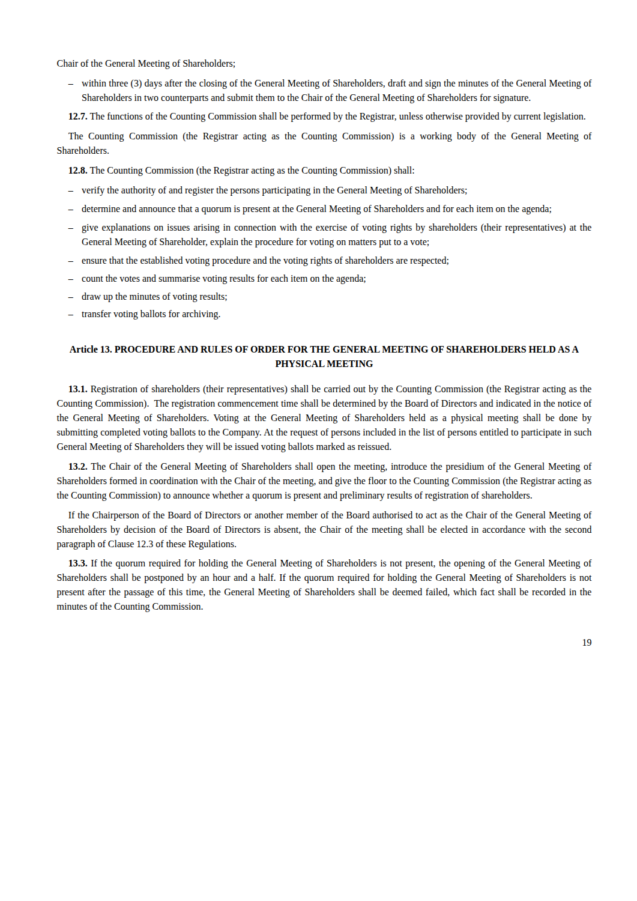Chair of the General Meeting of Shareholders;
within three (3) days after the closing of the General Meeting of Shareholders, draft and sign the minutes of the General Meeting of Shareholders in two counterparts and submit them to the Chair of the General Meeting of Shareholders for signature.
12.7. The functions of the Counting Commission shall be performed by the Registrar, unless otherwise provided by current legislation.
The Counting Commission (the Registrar acting as the Counting Commission) is a working body of the General Meeting of Shareholders.
12.8. The Counting Commission (the Registrar acting as the Counting Commission) shall:
verify the authority of and register the persons participating in the General Meeting of Shareholders;
determine and announce that a quorum is present at the General Meeting of Shareholders and for each item on the agenda;
give explanations on issues arising in connection with the exercise of voting rights by shareholders (their representatives) at the General Meeting of Shareholder, explain the procedure for voting on matters put to a vote;
ensure that the established voting procedure and the voting rights of shareholders are respected;
count the votes and summarise voting results for each item on the agenda;
draw up the minutes of voting results;
transfer voting ballots for archiving.
Article 13. PROCEDURE AND RULES OF ORDER FOR THE GENERAL MEETING OF SHAREHOLDERS HELD AS A PHYSICAL MEETING
13.1. Registration of shareholders (their representatives) shall be carried out by the Counting Commission (the Registrar acting as the Counting Commission). The registration commencement time shall be determined by the Board of Directors and indicated in the notice of the General Meeting of Shareholders. Voting at the General Meeting of Shareholders held as a physical meeting shall be done by submitting completed voting ballots to the Company. At the request of persons included in the list of persons entitled to participate in such General Meeting of Shareholders they will be issued voting ballots marked as reissued.
13.2. The Chair of the General Meeting of Shareholders shall open the meeting, introduce the presidium of the General Meeting of Shareholders formed in coordination with the Chair of the meeting, and give the floor to the Counting Commission (the Registrar acting as the Counting Commission) to announce whether a quorum is present and preliminary results of registration of shareholders.
If the Chairperson of the Board of Directors or another member of the Board authorised to act as the Chair of the General Meeting of Shareholders by decision of the Board of Directors is absent, the Chair of the meeting shall be elected in accordance with the second paragraph of Clause 12.3 of these Regulations.
13.3. If the quorum required for holding the General Meeting of Shareholders is not present, the opening of the General Meeting of Shareholders shall be postponed by an hour and a half. If the quorum required for holding the General Meeting of Shareholders is not present after the passage of this time, the General Meeting of Shareholders shall be deemed failed, which fact shall be recorded in the minutes of the Counting Commission.
19